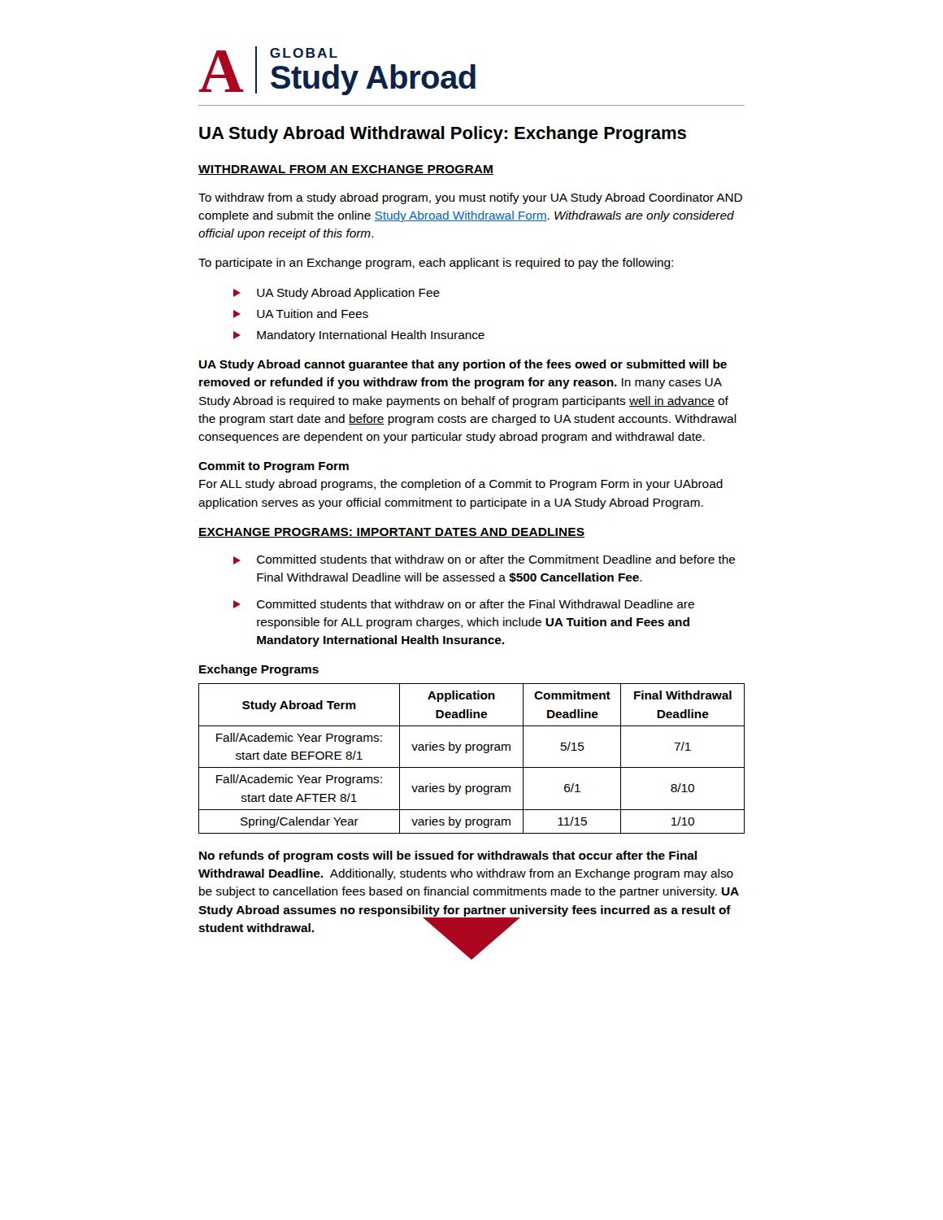A
Global
Study Abroad
UA Study Abroad Withdrawal Policy: Exchange Programs
WITHDRAWAL FROM AN EXCHANGE PROGRAM
To withdraw from a study abroad program, you must notify your UA Study Abroad Coordinator AND complete and submit the online Study Abroad Withdrawal Form. Withdrawals are only considered official upon receipt of this form.
To participate in an Exchange program, each applicant is required to pay the following:
UA Study Abroad Application Fee
UA Tuition and Fees
Mandatory International Health Insurance
UA Study Abroad cannot guarantee that any portion of the fees owed or submitted will be removed or refunded if you withdraw from the program for any reason. In many cases UA Study Abroad is required to make payments on behalf of program participants well in advance of the program start date and before program costs are charged to UA student accounts. Withdrawal consequences are dependent on your particular study abroad program and withdrawal date.
Commit to Program Form
For ALL study abroad programs, the completion of a Commit to Program Form in your UAbroad application serves as your official commitment to participate in a UA Study Abroad Program.
EXCHANGE PROGRAMS: IMPORTANT DATES AND DEADLINES
Committed students that withdraw on or after the Commitment Deadline and before the Final Withdrawal Deadline will be assessed a $500 Cancellation Fee.
Committed students that withdraw on or after the Final Withdrawal Deadline are responsible for ALL program charges, which include UA Tuition and Fees and Mandatory International Health Insurance.
Exchange Programs
| Study Abroad Term | Application Deadline | Commitment Deadline | Final Withdrawal Deadline |
| --- | --- | --- | --- |
| Fall/Academic Year Programs: start date BEFORE 8/1 | varies by program | 5/15 | 7/1 |
| Fall/Academic Year Programs: start date AFTER 8/1 | varies by program | 6/1 | 8/10 |
| Spring/Calendar Year | varies by program | 11/15 | 1/10 |
No refunds of program costs will be issued for withdrawals that occur after the Final Withdrawal Deadline. Additionally, students who withdraw from an Exchange program may also be subject to cancellation fees based on financial commitments made to the partner university. UA Study Abroad assumes no responsibility for partner university fees incurred as a result of student withdrawal.